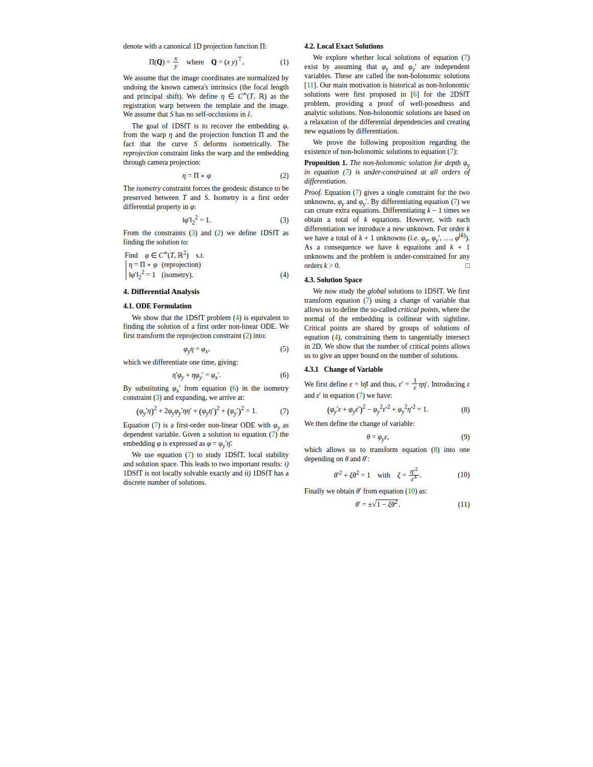denote with a canonical 1D projection function Π:
Π(Q) = xy where Q = (x y)⊤, (1)
We assume that the image coordinates are normalized by undoing the known camera's intrinsics (the focal length and principal shift). We define η ∈ C∞(T, ℝ) as the registration warp between the template and the image. We assume that S has no self-occlusions in ⅈ.
The goal of 1DSfT is to recover the embedding φ, from the warp η and the projection function Π and the fact that the curve S deforms isometrically. The reprojection constraint links the warp and the embedding through camera projection:
η = Π ∘ φ (2)
The isometry constraint forces the geodesic distance to be preserved between T and S. Isometry is a first order differential property in φ:
‖φ′‖22 = 1. (3)
From the constraints (3) and (2) we define 1DSfT as finding the solution to:
Find φ ∈ C∞(T, ℝ2) s.t. η = Π ∘ φ(reprojection) ‖φ′‖22 = 1(isometry). (4)
4. Differential Analysis
4.1. ODE Formulation
We show that the 1DSfT problem (4) is equivalent to finding the solution of a first order non-linear ODE. We first transform the reprojection constraint (2) into:
φy η = φx, (5)
which we differentiate one time, giving:
η′φy + ηφy′ = φx′. (6)
By substituting φx′ from equation (6) in the isometry constraint (3) and expanding, we arrive at:
(φy′η)2 + 2φy φy′ηη′ + (φy η′)2 + (φy′)2 = 1. (7)
Equation (7) is a first-order non-linear ODE with φy as dependent variable. Given a solution to equation (7) the embedding φ is expressed as φ = φy′η̄.
We use equation (7) to study 1DSfT, local stability and solution space. This leads to two important results: i) 1DSfT is not locally solvable exactly and ii) 1DSfT has a discrete number of solutions.
4.2. Local Exact Solutions
We explore whether local solutions of equation (7) exist by assuming that φy and φy′ are independent variables. These are called the non-holonomic solutions [11]. Our main motivation is historical as non-holonomic solutions were first proposed in [6] for the 2DSfT problem, providing a proof of well-posedness and analytic solutions. Non-holonomic solutions are based on a relaxation of the differential dependencies and creating new equations by differentiation.
We prove the following proposition regarding the existence of non-holonomic solutions to equation (7):
Proposition 1. The non-holonomic solution for depth φy in equation (7) is under-constrained at all orders of differentiation.
Proof. Equation (7) gives a single constraint for the two unknowns, φy and φy′. By differentiating equation (7) we can create extra equations. Differentiating k − 1 times we obtain a total of k equations. However, with each differentiation we introduce a new unknown. For order k we have a total of k + 1 unknowns (i.e. φy, φy′, …, φ(k)). As a consequence we have k equations and k + 1 unknowns and the problem is under-constrained for any orders k > 0. □
4.3. Solution Space
We now study the global solutions to 1DSfT. We first transform equation (7) using a change of variable that allows us to define the so-called critical points, where the normal of the embedding is collinear with sightline. Critical points are shared by groups of solutions of equation (4), constraining them to tangentially intersect in 2D. We show that the number of critical points allows us to give an upper bound on the number of solutions.
4.3.1 Change of Variable
We first define ε = ‖η̄‖ and thus, ε′ = 1 ε ηη′. Introducing ε and ε′ in equation (7) we have:
(φy′ε + φy ε′)2 − φy2ε′2 + φy2η′2 = 1. (8)
We then define the change of variable:
θ = φy ε, (9)
which allows us to transform equation (8) into one depending on θ and θ′:
θ′2 + ξθ2 = 1 with ξ = η′2 ε4. (10)
Finally we obtain θ′ from equation (10) as:
θ′ = ±1 − ξθ2. (11)